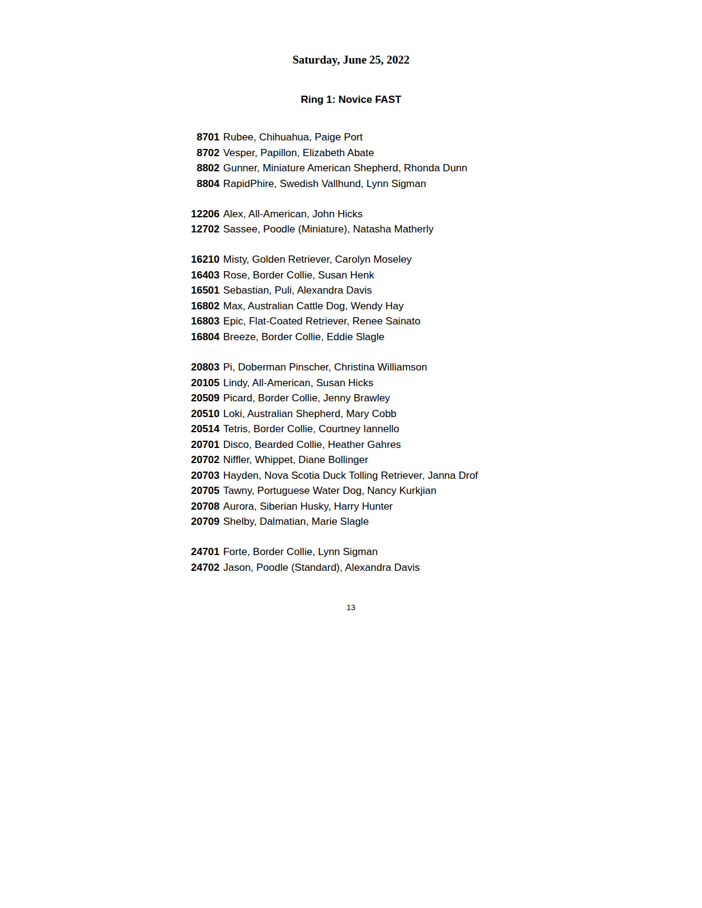Saturday, June 25, 2022
Ring 1: Novice FAST
8701 Rubee, Chihuahua, Paige Port
8702 Vesper, Papillon, Elizabeth Abate
8802 Gunner, Miniature American Shepherd, Rhonda Dunn
8804 RapidPhire, Swedish Vallhund, Lynn Sigman
12206 Alex, All-American, John Hicks
12702 Sassee, Poodle (Miniature), Natasha Matherly
16210 Misty, Golden Retriever, Carolyn Moseley
16403 Rose, Border Collie, Susan Henk
16501 Sebastian, Puli, Alexandra Davis
16802 Max, Australian Cattle Dog, Wendy Hay
16803 Epic, Flat-Coated Retriever, Renee Sainato
16804 Breeze, Border Collie, Eddie Slagle
20803 Pi, Doberman Pinscher, Christina Williamson
20105 Lindy, All-American, Susan Hicks
20509 Picard, Border Collie, Jenny Brawley
20510 Loki, Australian Shepherd, Mary Cobb
20514 Tetris, Border Collie, Courtney Iannello
20701 Disco, Bearded Collie, Heather Gahres
20702 Niffler, Whippet, Diane Bollinger
20703 Hayden, Nova Scotia Duck Tolling Retriever, Janna Drof
20705 Tawny, Portuguese Water Dog, Nancy Kurkjian
20708 Aurora, Siberian Husky, Harry Hunter
20709 Shelby, Dalmatian, Marie Slagle
24701 Forte, Border Collie, Lynn Sigman
24702 Jason, Poodle (Standard), Alexandra Davis
13